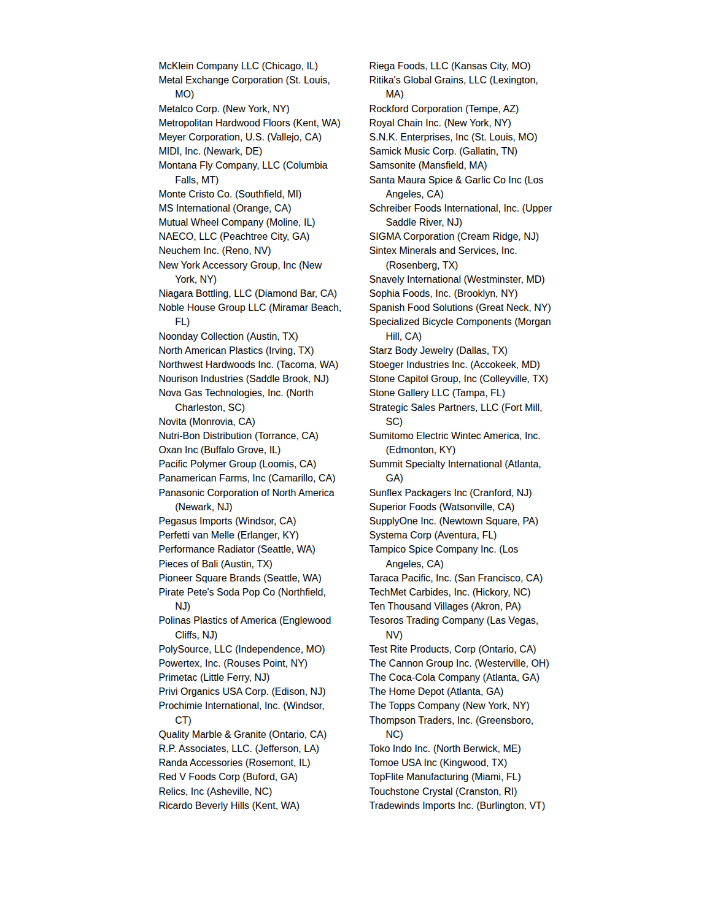McKlein Company LLC (Chicago, IL)
Metal Exchange Corporation (St. Louis, MO)
Metalco Corp. (New York, NY)
Metropolitan Hardwood Floors (Kent, WA)
Meyer Corporation, U.S. (Vallejo, CA)
MIDI, Inc. (Newark, DE)
Montana Fly Company, LLC (Columbia Falls, MT)
Monte Cristo Co. (Southfield, MI)
MS International (Orange, CA)
Mutual Wheel Company (Moline, IL)
NAECO, LLC (Peachtree City, GA)
Neuchem Inc. (Reno, NV)
New York Accessory Group, Inc (New York, NY)
Niagara Bottling, LLC (Diamond Bar, CA)
Noble House Group LLC (Miramar Beach, FL)
Noonday Collection (Austin, TX)
North American Plastics (Irving, TX)
Northwest Hardwoods Inc. (Tacoma, WA)
Nourison Industries (Saddle Brook, NJ)
Nova Gas Technologies, Inc. (North Charleston, SC)
Novita (Monrovia, CA)
Nutri-Bon Distribution (Torrance, CA)
Oxan Inc (Buffalo Grove, IL)
Pacific Polymer Group (Loomis, CA)
Panamerican Farms, Inc (Camarillo, CA)
Panasonic Corporation of North America (Newark, NJ)
Pegasus Imports (Windsor, CA)
Perfetti van Melle (Erlanger, KY)
Performance Radiator (Seattle, WA)
Pieces of Bali (Austin, TX)
Pioneer Square Brands (Seattle, WA)
Pirate Pete's Soda Pop Co (Northfield, NJ)
Polinas Plastics of America (Englewood Cliffs, NJ)
PolySource, LLC (Independence, MO)
Powertex, Inc. (Rouses Point, NY)
Primetac (Little Ferry, NJ)
Privi Organics USA Corp. (Edison, NJ)
Prochimie International, Inc. (Windsor, CT)
Quality Marble & Granite (Ontario, CA)
R.P. Associates, LLC. (Jefferson, LA)
Randa Accessories (Rosemont, IL)
Red V Foods Corp (Buford, GA)
Relics, Inc (Asheville, NC)
Ricardo Beverly Hills (Kent, WA)
Riega Foods, LLC (Kansas City, MO)
Ritika's Global Grains, LLC (Lexington, MA)
Rockford Corporation (Tempe, AZ)
Royal Chain Inc. (New York, NY)
S.N.K. Enterprises, Inc (St. Louis, MO)
Samick Music Corp. (Gallatin, TN)
Samsonite (Mansfield, MA)
Santa Maura Spice & Garlic Co Inc (Los Angeles, CA)
Schreiber Foods International, Inc. (Upper Saddle River, NJ)
SIGMA Corporation (Cream Ridge, NJ)
Sintex Minerals and Services, Inc. (Rosenberg, TX)
Snavely International (Westminster, MD)
Sophia Foods, Inc. (Brooklyn, NY)
Spanish Food Solutions (Great Neck, NY)
Specialized Bicycle Components (Morgan Hill, CA)
Starz Body Jewelry (Dallas, TX)
Stoeger Industries Inc. (Accokeek, MD)
Stone Capitol Group, Inc (Colleyville, TX)
Stone Gallery LLC (Tampa, FL)
Strategic Sales Partners, LLC (Fort Mill, SC)
Sumitomo Electric Wintec America, Inc. (Edmonton, KY)
Summit Specialty International (Atlanta, GA)
Sunflex Packagers Inc (Cranford, NJ)
Superior Foods (Watsonville, CA)
SupplyOne Inc. (Newtown Square, PA)
Systema Corp (Aventura, FL)
Tampico Spice Company Inc. (Los Angeles, CA)
Taraca Pacific, Inc. (San Francisco, CA)
TechMet Carbides, Inc. (Hickory, NC)
Ten Thousand Villages (Akron, PA)
Tesoros Trading Company (Las Vegas, NV)
Test Rite Products, Corp (Ontario, CA)
The Cannon Group Inc. (Westerville, OH)
The Coca-Cola Company (Atlanta, GA)
The Home Depot (Atlanta, GA)
The Topps Company (New York, NY)
Thompson Traders, Inc. (Greensboro, NC)
Toko Indo Inc. (North Berwick, ME)
Tomoe USA Inc (Kingwood, TX)
TopFlite Manufacturing (Miami, FL)
Touchstone Crystal (Cranston, RI)
Tradewinds Imports Inc. (Burlington, VT)